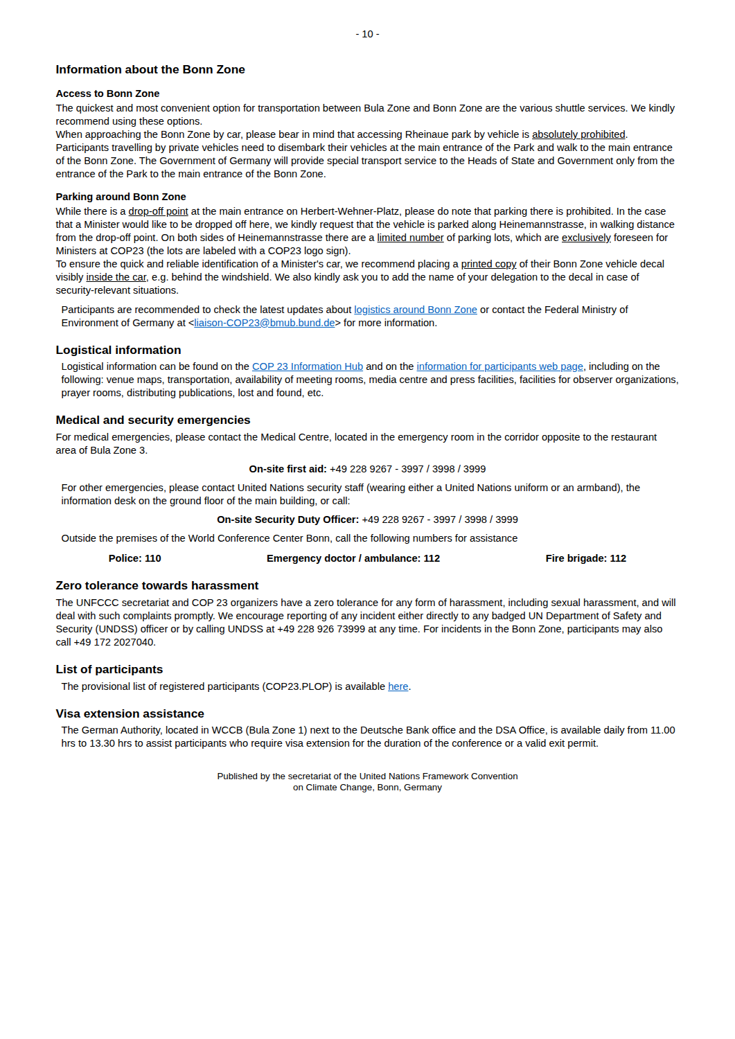- 10 -
Information about the Bonn Zone
Access to Bonn Zone
The quickest and most convenient option for transportation between Bula Zone and Bonn Zone are the various shuttle services. We kindly recommend using these options.
When approaching the Bonn Zone by car, please bear in mind that accessing Rheinaue park by vehicle is absolutely prohibited. Participants travelling by private vehicles need to disembark their vehicles at the main entrance of the Park and walk to the main entrance of the Bonn Zone. The Government of Germany will provide special transport service to the Heads of State and Government only from the entrance of the Park to the main entrance of the Bonn Zone.
Parking around Bonn Zone
While there is a drop-off point at the main entrance on Herbert-Wehner-Platz, please do note that parking there is prohibited. In the case that a Minister would like to be dropped off here, we kindly request that the vehicle is parked along Heinemannstrasse, in walking distance from the drop-off point. On both sides of Heinemannstrasse there are a limited number of parking lots, which are exclusively foreseen for Ministers at COP23 (the lots are labeled with a COP23 logo sign).
To ensure the quick and reliable identification of a Minister's car, we recommend placing a printed copy of their Bonn Zone vehicle decal visibly inside the car, e.g. behind the windshield. We also kindly ask you to add the name of your delegation to the decal in case of security-relevant situations.
Participants are recommended to check the latest updates about logistics around Bonn Zone or contact the Federal Ministry of Environment of Germany at <liaison-COP23@bmub.bund.de> for more information.
Logistical information
Logistical information can be found on the COP 23 Information Hub and on the information for participants web page, including on the following: venue maps, transportation, availability of meeting rooms, media centre and press facilities, facilities for observer organizations, prayer rooms, distributing publications, lost and found, etc.
Medical and security emergencies
For medical emergencies, please contact the Medical Centre, located in the emergency room in the corridor opposite to the restaurant area of Bula Zone 3.
On-site first aid: +49 228 9267 - 3997 / 3998 / 3999
For other emergencies, please contact United Nations security staff (wearing either a United Nations uniform or an armband), the information desk on the ground floor of the main building, or call:
On-site Security Duty Officer: +49 228 9267 - 3997 / 3998 / 3999
Outside the premises of the World Conference Center Bonn, call the following numbers for assistance
Police: 110
Emergency doctor / ambulance: 112
Fire brigade: 112
Zero tolerance towards harassment
The UNFCCC secretariat and COP 23 organizers have a zero tolerance for any form of harassment, including sexual harassment, and will deal with such complaints promptly. We encourage reporting of any incident either directly to any badged UN Department of Safety and Security (UNDSS) officer or by calling UNDSS at +49 228 926 73999 at any time. For incidents in the Bonn Zone, participants may also call +49 172 2027040.
List of participants
The provisional list of registered participants (COP23.PLOP) is available here.
Visa extension assistance
The German Authority, located in WCCB (Bula Zone 1) next to the Deutsche Bank office and the DSA Office, is available daily from 11.00 hrs to 13.30 hrs to assist participants who require visa extension for the duration of the conference or a valid exit permit.
Published by the secretariat of the United Nations Framework Convention
on Climate Change, Bonn, Germany